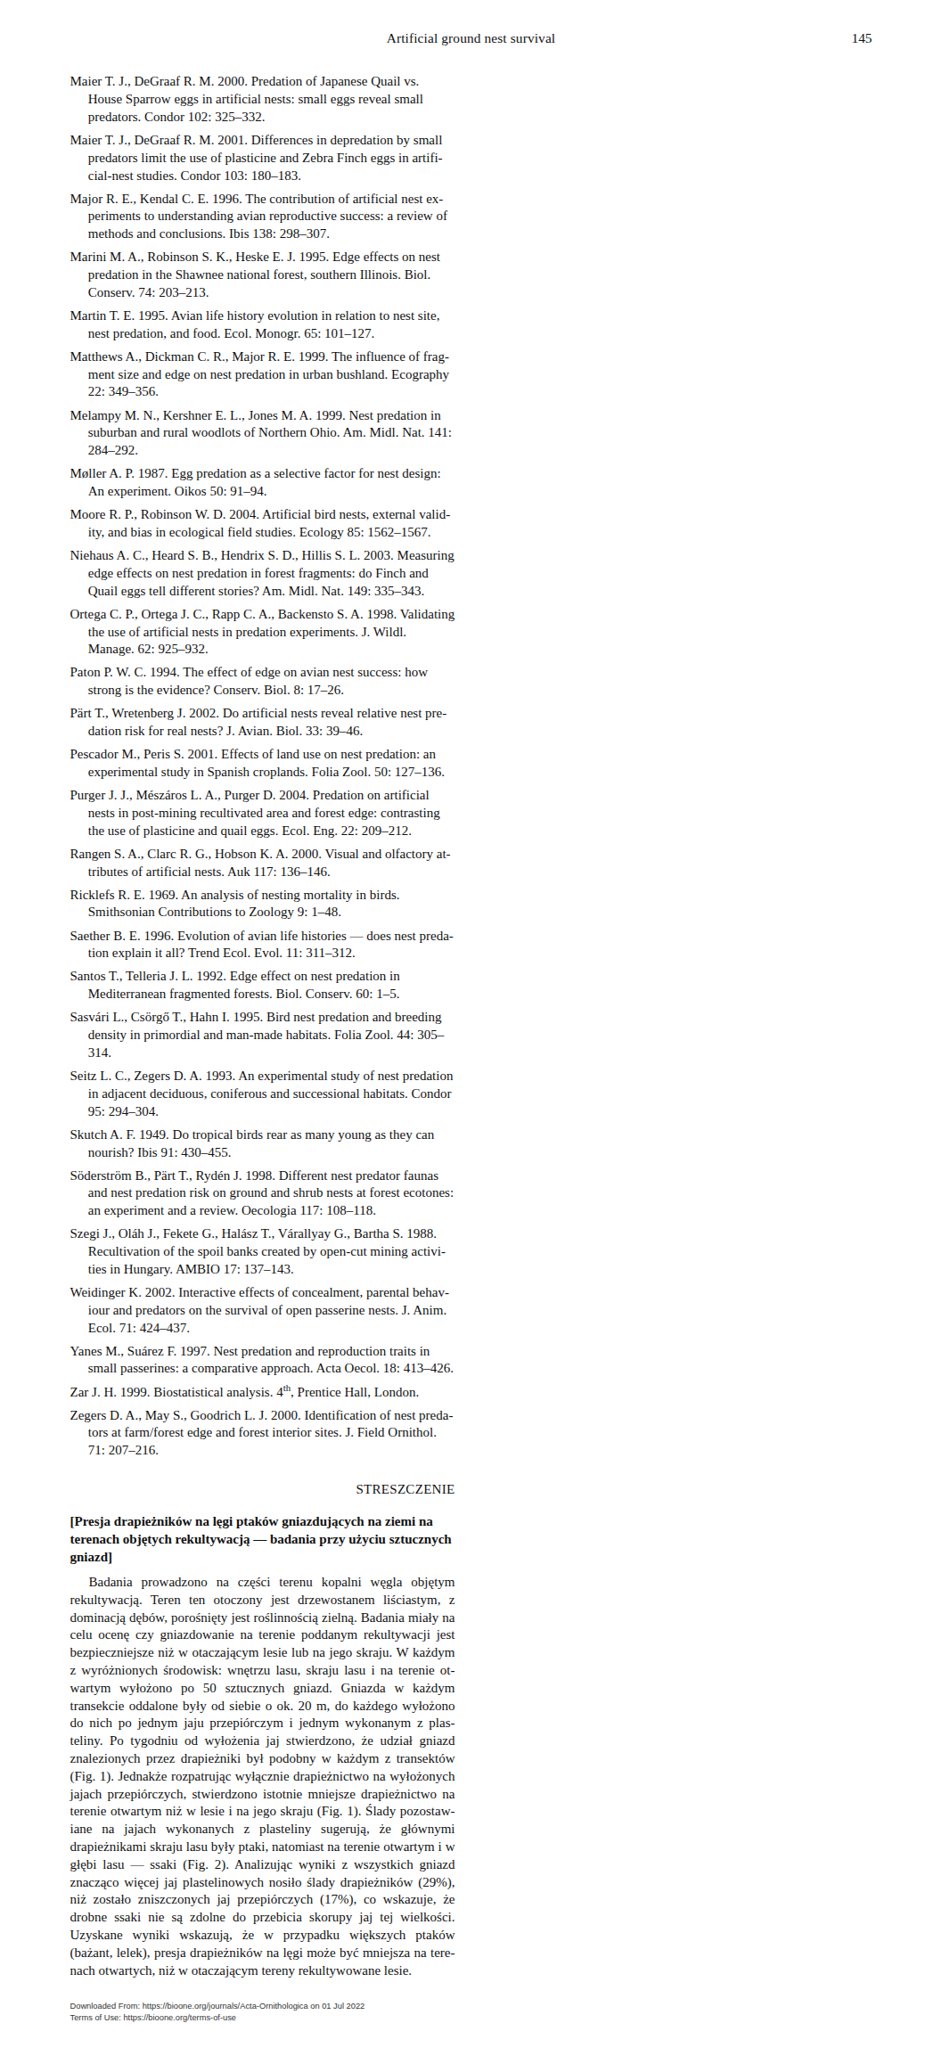Artificial ground nest survival 145
Maier T. J., DeGraaf R. M. 2000. Predation of Japanese Quail vs. House Sparrow eggs in artificial nests: small eggs reveal small predators. Condor 102: 325–332.
Maier T. J., DeGraaf R. M. 2001. Differences in depredation by small predators limit the use of plasticine and Zebra Finch eggs in artificial-nest studies. Condor 103: 180–183.
Major R. E., Kendal C. E. 1996. The contribution of artificial nest experiments to understanding avian reproductive success: a review of methods and conclusions. Ibis 138: 298–307.
Marini M. A., Robinson S. K., Heske E. J. 1995. Edge effects on nest predation in the Shawnee national forest, southern Illinois. Biol. Conserv. 74: 203–213.
Martin T. E. 1995. Avian life history evolution in relation to nest site, nest predation, and food. Ecol. Monogr. 65: 101–127.
Matthews A., Dickman C. R., Major R. E. 1999. The influence of fragment size and edge on nest predation in urban bushland. Ecography 22: 349–356.
Melampy M. N., Kershner E. L., Jones M. A. 1999. Nest predation in suburban and rural woodlots of Northern Ohio. Am. Midl. Nat. 141: 284–292.
Møller A. P. 1987. Egg predation as a selective factor for nest design: An experiment. Oikos 50: 91–94.
Moore R. P., Robinson W. D. 2004. Artificial bird nests, external validity, and bias in ecological field studies. Ecology 85: 1562–1567.
Niehaus A. C., Heard S. B., Hendrix S. D., Hillis S. L. 2003. Measuring edge effects on nest predation in forest fragments: do Finch and Quail eggs tell different stories? Am. Midl. Nat. 149: 335–343.
Ortega C. P., Ortega J. C., Rapp C. A., Backensto S. A. 1998. Validating the use of artificial nests in predation experiments. J. Wildl. Manage. 62: 925–932.
Paton P. W. C. 1994. The effect of edge on avian nest success: how strong is the evidence? Conserv. Biol. 8: 17–26.
Pärt T., Wretenberg J. 2002. Do artificial nests reveal relative nest predation risk for real nests? J. Avian. Biol. 33: 39–46.
Pescador M., Peris S. 2001. Effects of land use on nest predation: an experimental study in Spanish croplands. Folia Zool. 50: 127–136.
Purger J. J., Mészáros L. A., Purger D. 2004. Predation on artificial nests in post-mining recultivated area and forest edge: contrasting the use of plasticine and quail eggs. Ecol. Eng. 22: 209–212.
Rangen S. A., Clarc R. G., Hobson K. A. 2000. Visual and olfactory attributes of artificial nests. Auk 117: 136–146.
Ricklefs R. E. 1969. An analysis of nesting mortality in birds. Smithsonian Contributions to Zoology 9: 1–48.
Saether B. E. 1996. Evolution of avian life histories — does nest predation explain it all? Trend Ecol. Evol. 11: 311–312.
Santos T., Telleria J. L. 1992. Edge effect on nest predation in Mediterranean fragmented forests. Biol. Conserv. 60: 1–5.
Sasvári L., Csörgő T., Hahn I. 1995. Bird nest predation and breeding density in primordial and man-made habitats. Folia Zool. 44: 305–314.
Seitz L. C., Zegers D. A. 1993. An experimental study of nest predation in adjacent deciduous, coniferous and successional habitats. Condor 95: 294–304.
Skutch A. F. 1949. Do tropical birds rear as many young as they can nourish? Ibis 91: 430–455.
Söderström B., Pärt T., Rydén J. 1998. Different nest predator faunas and nest predation risk on ground and shrub nests at forest ecotones: an experiment and a review. Oecologia 117: 108–118.
Szegi J., Oláh J., Fekete G., Halász T., Várallyay G., Bartha S. 1988. Recultivation of the spoil banks created by open-cut mining activities in Hungary. AMBIO 17: 137–143.
Weidinger K. 2002. Interactive effects of concealment, parental behaviour and predators on the survival of open passerine nests. J. Anim. Ecol. 71: 424–437.
Yanes M., Suárez F. 1997. Nest predation and reproduction traits in small passerines: a comparative approach. Acta Oecol. 18: 413–426.
Zar J. H. 1999. Biostatistical analysis. 4th, Prentice Hall, London.
Zegers D. A., May S., Goodrich L. J. 2000. Identification of nest predators at farm/forest edge and forest interior sites. J. Field Ornithol. 71: 207–216.
STRESZCZENIE
[Presja drapieżników na lęgi ptaków gniazdujących na ziemi na terenach objętych rekultywacją — badania przy użyciu sztucznych gniazd]
Badania prowadzono na części terenu kopalni węgla objętym rekultywacją. Teren ten otoczony jest drzewostanem liściastym, z dominacją dębów, porośnięty jest roślinnością zielną. Badania miały na celu ocenę czy gniazdowanie na terenie poddanym rekultywacji jest bezpieczniejsze niż w otaczającym lesie lub na jego skraju. W każdym z wyróżnionych środowisk: wnętrzu lasu, skraju lasu i na terenie otwartym wyłożono po 50 sztucznych gniazd. Gniazda w każdym transekcie oddalone były od siebie o ok. 20 m, do każdego wyłożono do nich po jednym jaju przepiórczym i jednym wykonanym z plasteliny. Po tygodniu od wyłożenia jaj stwierdzono, że udział gniazd znalezionych przez drapieżniki był podobny w każdym z transektów (Fig. 1). Jednakże rozpatrując wyłącznie drapieżnictwo na wyłożonych jajach przepiórczych, stwierdzono istotnie mniejsze drapieżnictwo na terenie otwartym niż w lesie i na jego skraju (Fig. 1). Ślady pozostawiane na jajach wykonanych z plasteliny sugerują, że głównymi drapieżnikami skraju lasu były ptaki, natomiast na terenie otwartym i w głębi lasu — ssaki (Fig. 2). Analizując wyniki z wszystkich gniazd znacząco więcej jaj plastelinowych nosiło ślady drapieżników (29%), niż zostało zniszczonych jaj przepiórczych (17%), co wskazuje, że drobne ssaki nie są zdolne do przebicia skorupy jaj tej wielkości. Uzyskane wyniki wskazują, że w przypadku większych ptaków (bażant, lelek), presja drapieżników na lęgi może być mniejsza na terenach otwartych, niż w otaczającym tereny rekultywowane lesie.
Downloaded From: https://bioone.org/journals/Acta-Ornithologica on 01 Jul 2022
Terms of Use: https://bioone.org/terms-of-use